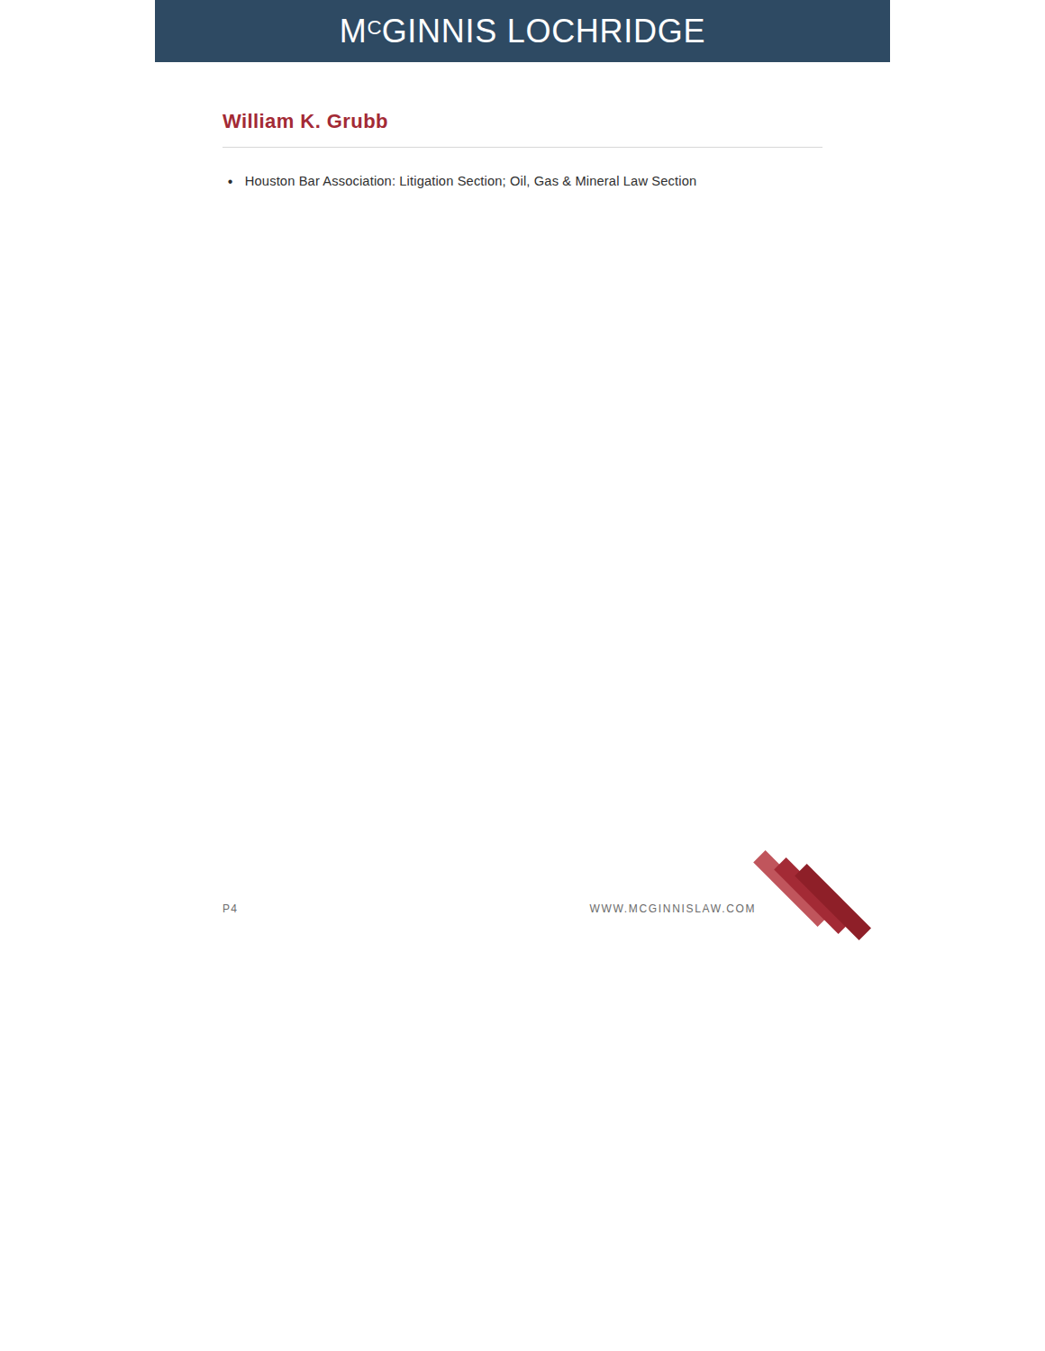MCGINNIS LOCHRIDGE
William K. Grubb
Houston Bar Association: Litigation Section; Oil, Gas & Mineral Law Section
P4
WWW.MCGINNISLAW.COM